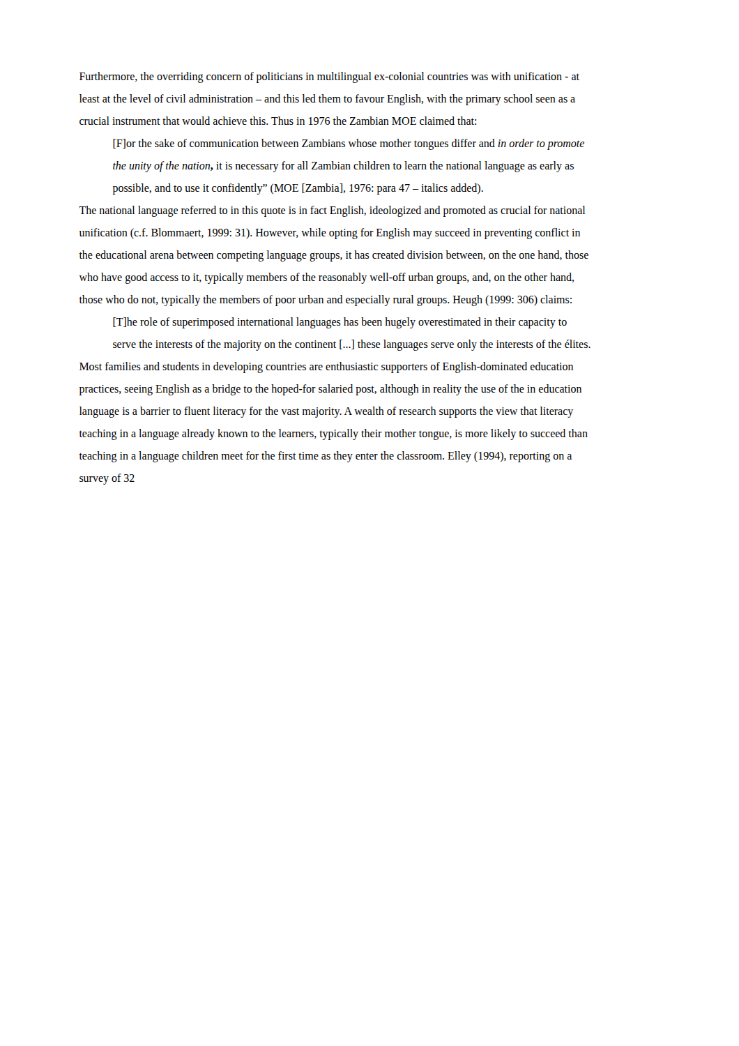Furthermore, the overriding concern of politicians in multilingual ex-colonial countries was with unification - at least at the level of civil administration – and this led them to favour English, with the primary school seen as a crucial instrument that would achieve this. Thus in 1976 the Zambian MOE claimed that:
[F]or the sake of communication between Zambians whose mother tongues differ and in order to promote the unity of the nation, it is necessary for all Zambian children to learn the national language as early as possible, and to use it confidently” (MOE [Zambia], 1976: para 47 – italics added).
The national language referred to in this quote is in fact English, ideologized and promoted as crucial for national unification (c.f. Blommaert, 1999: 31). However, while opting for English may succeed in preventing conflict in the educational arena between competing language groups, it has created division between, on the one hand, those who have good access to it, typically members of the reasonably well-off urban groups, and, on the other hand, those who do not, typically the members of poor urban and especially rural groups. Heugh (1999: 306) claims:
[T]he role of superimposed international languages has been hugely overestimated in their capacity to serve the interests of the majority on the continent [...] these languages serve only the interests of the élites.
Most families and students in developing countries are enthusiastic supporters of English-dominated education practices, seeing English as a bridge to the hoped-for salaried post, although in reality the use of the in education language is a barrier to fluent literacy for the vast majority. A wealth of research supports the view that literacy teaching in a language already known to the learners, typically their mother tongue, is more likely to succeed than teaching in a language children meet for the first time as they enter the classroom. Elley (1994), reporting on a survey of 32